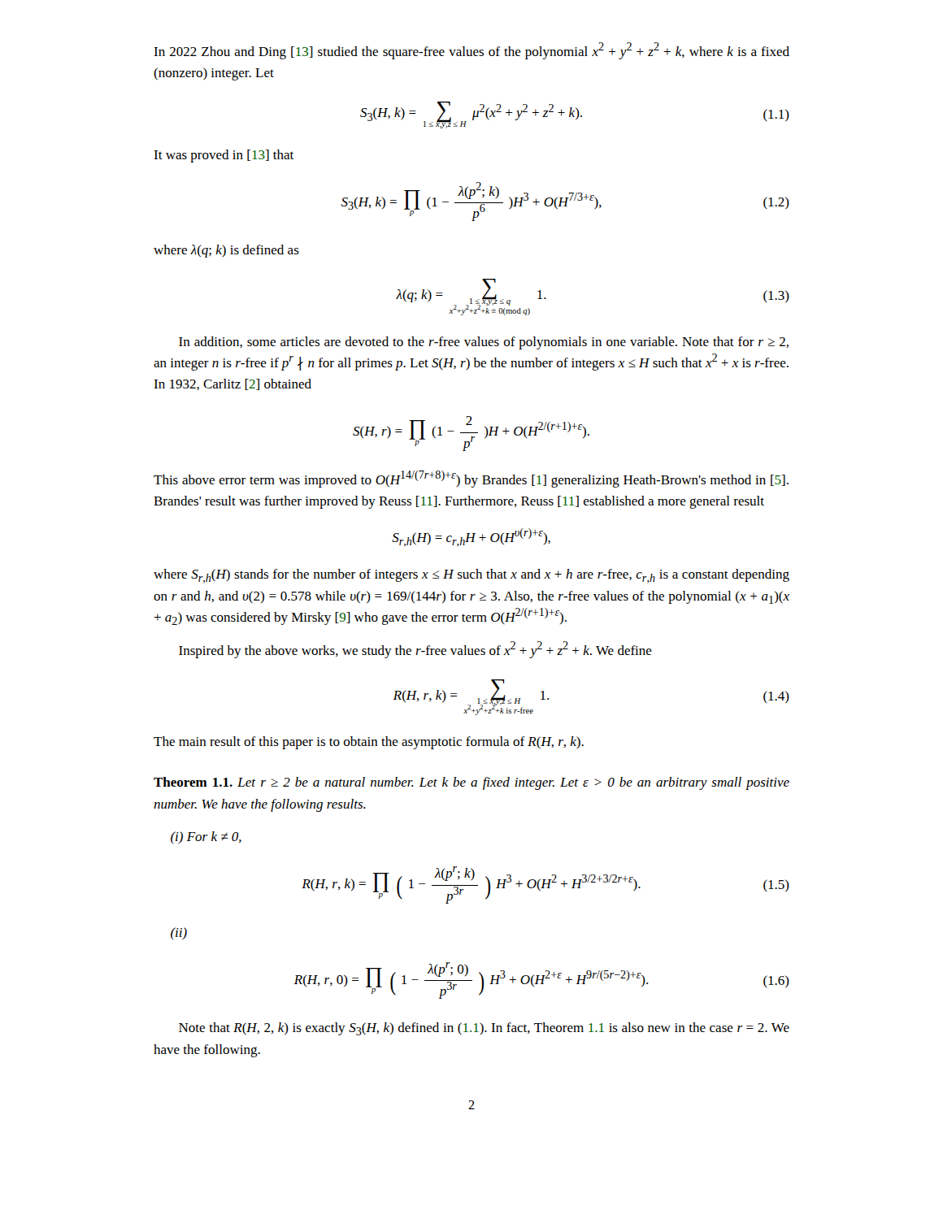In 2022 Zhou and Ding [13] studied the square-free values of the polynomial x2 + y2 + z2 + k, where k is a fixed (nonzero) integer. Let
S3(H, k) = ∑1 ≤ x,y,z ≤ H μ2(x2 + y2 + z2 + k).
(1.1)
It was proved in [13] that
S3(H, k) = ∏p (1 − λ(p2; k) p6 )H3 + O(H7/3+ε),
(1.2)
where λ(q; k) is defined as
λ(q; k) = ∑1 ≤ x,y,z ≤ q
x2+y2+z2+k ≡ 0(mod q) 1.
(1.3)
In addition, some articles are devoted to the r-free values of polynomials in one variable. Note that for r ≥ 2, an integer n is r-free if pr ∤ n for all primes p. Let S(H, r) be the number of integers x ≤ H such that x2 + x is r-free. In 1932, Carlitz [2] obtained
S(H, r) = ∏p (1 − 2 pr )H + O(H2/(r+1)+ε).
This above error term was improved to O(H14/(7r+8)+ε) by Brandes [1] generalizing Heath-Brown's method in [5]. Brandes' result was further improved by Reuss [11]. Furthermore, Reuss [11] established a more general result
Sr,h(H) = cr,hH + O(Hυ(r)+ε),
where Sr,h(H) stands for the number of integers x ≤ H such that x and x + h are r-free, cr,h is a constant depending on r and h, and υ(2) = 0.578 while υ(r) = 169/(144r) for r ≥ 3. Also, the r-free values of the polynomial (x + a1)(x + a2) was considered by Mirsky [9] who gave the error term O(H2/(r+1)+ε).
Inspired by the above works, we study the r-free values of x2 + y2 + z2 + k. We define
R(H, r, k) = ∑1 ≤ x,y,z ≤ H
x2+y2+z2+k is r-free 1.
(1.4)
The main result of this paper is to obtain the asymptotic formula of R(H, r, k).
Theorem 1.1. Let r ≥ 2 be a natural number. Let k be a fixed integer. Let ε > 0 be an arbitrary small positive number. We have the following results.
(i) For k ≠ 0,
R(H, r, k) = ∏p ( 1 − λ(pr; k) p3r ) H3 + O(H2 + H3/2+3/2r+ε).
(1.5)
(ii)
R(H, r, 0) = ∏p ( 1 − λ(pr; 0) p3r ) H3 + O(H2+ε + H9r/(5r−2)+ε).
(1.6)
Note that R(H, 2, k) is exactly S3(H, k) defined in (1.1). In fact, Theorem 1.1 is also new in the case r = 2. We have the following.
2